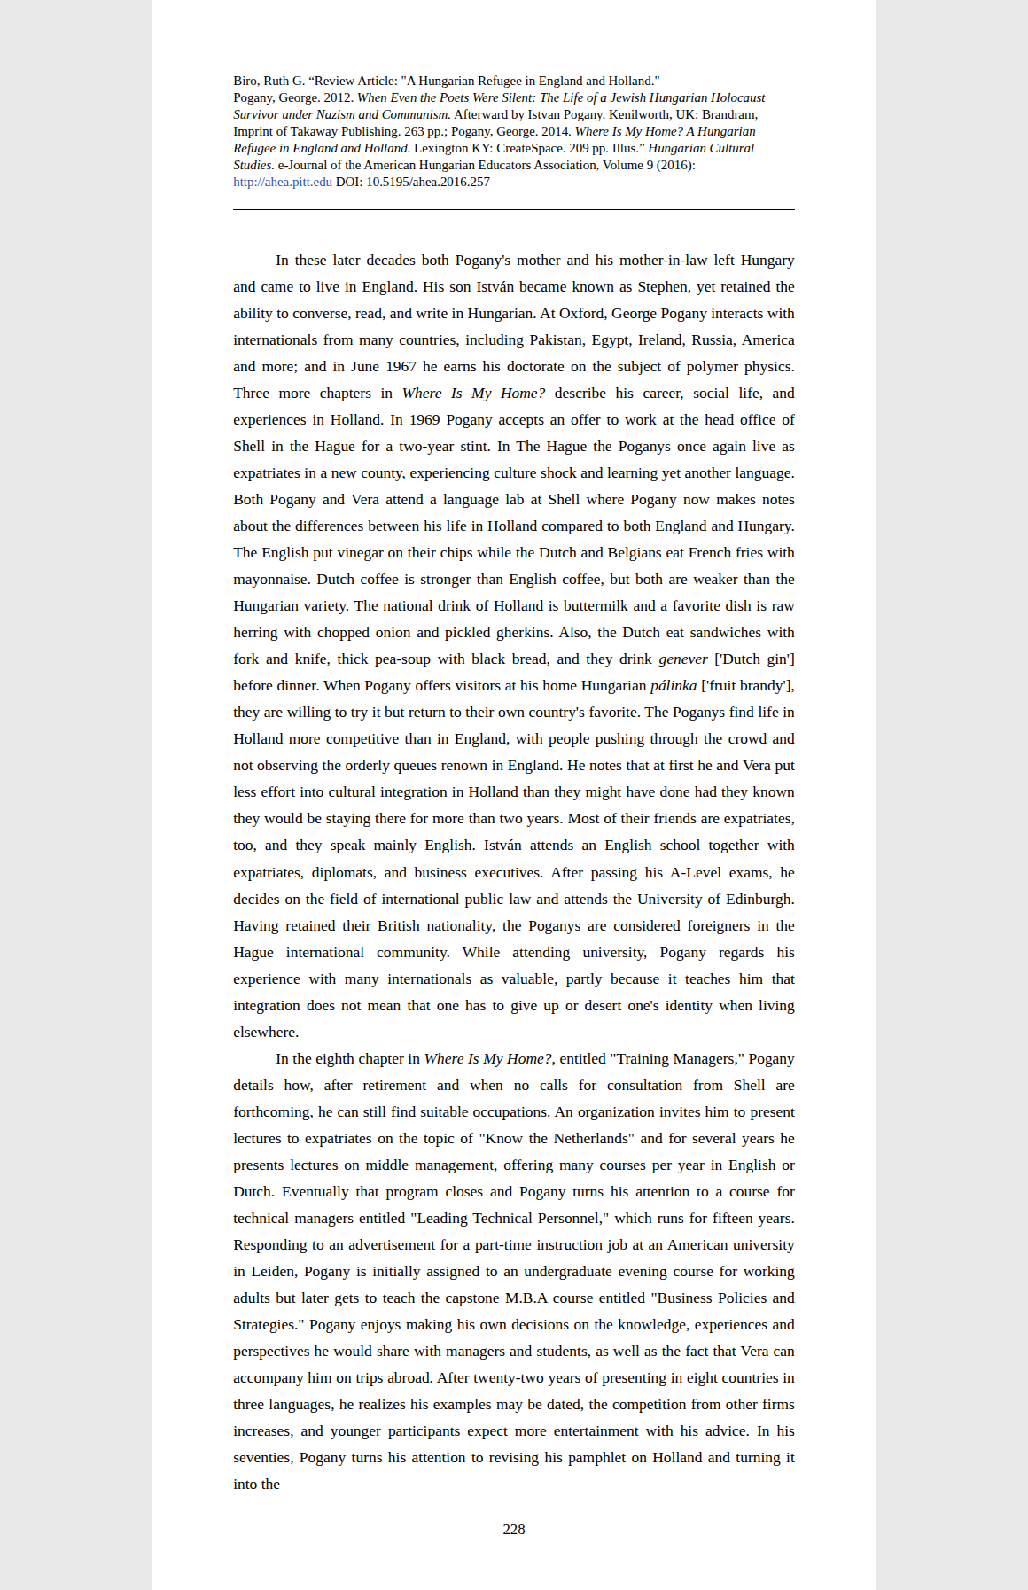Biro, Ruth G. “Review Article: "A Hungarian Refugee in England and Holland."
Pogany, George. 2012. When Even the Poets Were Silent: The Life of a Jewish Hungarian Holocaust Survivor under Nazism and Communism. Afterward by Istvan Pogany. Kenilworth, UK: Brandram, Imprint of Takaway Publishing. 263 pp.; Pogany, George. 2014. Where Is My Home? A Hungarian Refugee in England and Holland. Lexington KY: CreateSpace. 209 pp. Illus.” Hungarian Cultural Studies. e-Journal of the American Hungarian Educators Association, Volume 9 (2016): http://ahea.pitt.edu DOI: 10.5195/ahea.2016.257
In these later decades both Pogany's mother and his mother-in-law left Hungary and came to live in England. His son István became known as Stephen, yet retained the ability to converse, read, and write in Hungarian. At Oxford, George Pogany interacts with internationals from many countries, including Pakistan, Egypt, Ireland, Russia, America and more; and in June 1967 he earns his doctorate on the subject of polymer physics. Three more chapters in Where Is My Home? describe his career, social life, and experiences in Holland. In 1969 Pogany accepts an offer to work at the head office of Shell in the Hague for a two-year stint. In The Hague the Poganys once again live as expatriates in a new county, experiencing culture shock and learning yet another language. Both Pogany and Vera attend a language lab at Shell where Pogany now makes notes about the differences between his life in Holland compared to both England and Hungary. The English put vinegar on their chips while the Dutch and Belgians eat French fries with mayonnaise. Dutch coffee is stronger than English coffee, but both are weaker than the Hungarian variety. The national drink of Holland is buttermilk and a favorite dish is raw herring with chopped onion and pickled gherkins. Also, the Dutch eat sandwiches with fork and knife, thick pea-soup with black bread, and they drink genever ['Dutch gin'] before dinner. When Pogany offers visitors at his home Hungarian pálinka ['fruit brandy'], they are willing to try it but return to their own country's favorite. The Poganys find life in Holland more competitive than in England, with people pushing through the crowd and not observing the orderly queues renown in England. He notes that at first he and Vera put less effort into cultural integration in Holland than they might have done had they known they would be staying there for more than two years. Most of their friends are expatriates, too, and they speak mainly English. István attends an English school together with expatriates, diplomats, and business executives. After passing his A-Level exams, he decides on the field of international public law and attends the University of Edinburgh. Having retained their British nationality, the Poganys are considered foreigners in the Hague international community. While attending university, Pogany regards his experience with many internationals as valuable, partly because it teaches him that integration does not mean that one has to give up or desert one's identity when living elsewhere.
In the eighth chapter in Where Is My Home?, entitled "Training Managers," Pogany details how, after retirement and when no calls for consultation from Shell are forthcoming, he can still find suitable occupations. An organization invites him to present lectures to expatriates on the topic of "Know the Netherlands" and for several years he presents lectures on middle management, offering many courses per year in English or Dutch. Eventually that program closes and Pogany turns his attention to a course for technical managers entitled "Leading Technical Personnel," which runs for fifteen years. Responding to an advertisement for a part-time instruction job at an American university in Leiden, Pogany is initially assigned to an undergraduate evening course for working adults but later gets to teach the capstone M.B.A course entitled "Business Policies and Strategies." Pogany enjoys making his own decisions on the knowledge, experiences and perspectives he would share with managers and students, as well as the fact that Vera can accompany him on trips abroad. After twenty-two years of presenting in eight countries in three languages, he realizes his examples may be dated, the competition from other firms increases, and younger participants expect more entertainment with his advice. In his seventies, Pogany turns his attention to revising his pamphlet on Holland and turning it into the
228